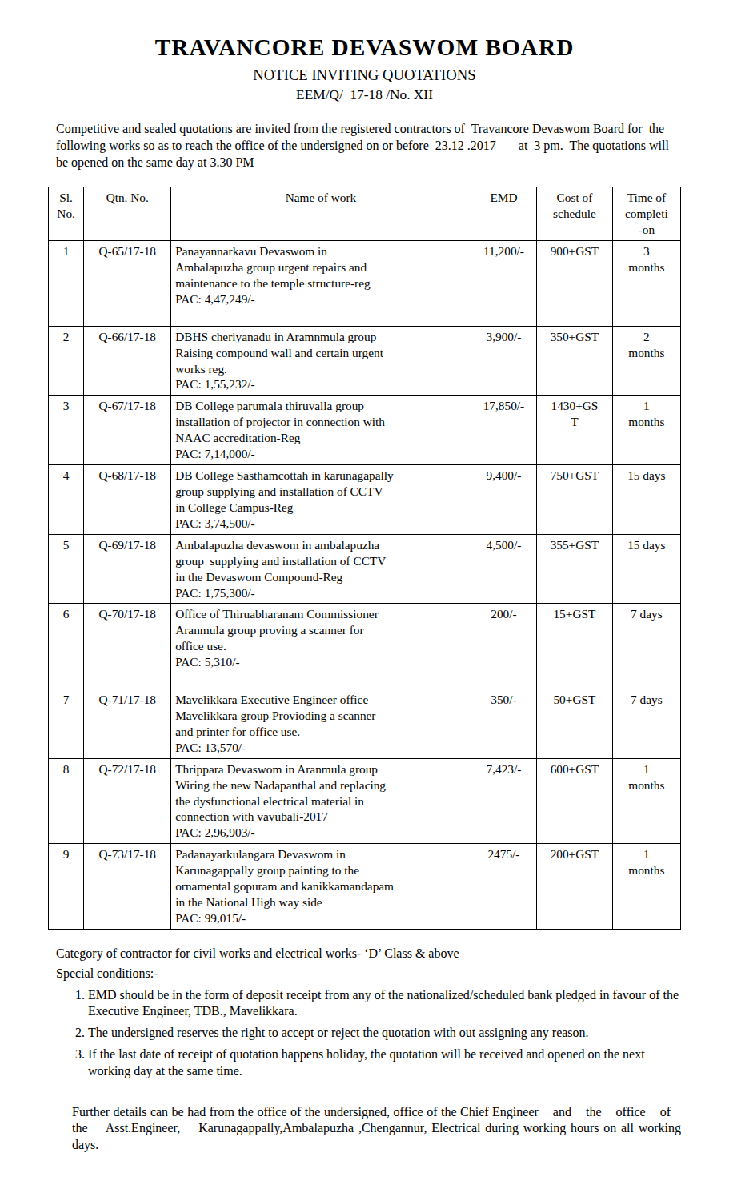TRAVANCORE DEVASWOM BOARD
NOTICE INVITING QUOTATIONS
EEM/Q/ 17-18 /No. XII
Competitive and sealed quotations are invited from the registered contractors of Travancore Devaswom Board for the following works so as to reach the office of the undersigned on or before 23.12 .2017 at 3 pm. The quotations will be opened on the same day at 3.30 PM
| Sl. No. | Qtn. No. | Name of work | EMD | Cost of schedule | Time of completi -on |
| --- | --- | --- | --- | --- | --- |
| 1 | Q-65/17-18 | Panayannarkavu Devaswom in Ambalapuzha group urgent repairs and maintenance to the temple structure-reg PAC: 4,47,249/- | 11,200/- | 900+GST | 3 months |
| 2 | Q-66/17-18 | DBHS cheriyanadu in Aramnmula group Raising compound wall and certain urgent works reg. PAC: 1,55,232/- | 3,900/- | 350+GST | 2 months |
| 3 | Q-67/17-18 | DB College parumala thiruvalla group installation of projector in connection with NAAC accreditation-Reg PAC: 7,14,000/- | 17,850/- | 1430+GS T | 1 months |
| 4 | Q-68/17-18 | DB College Sasthamcottah in karunagapally group supplying and installation of CCTV in College Campus-Reg PAC: 3,74,500/- | 9,400/- | 750+GST | 15 days |
| 5 | Q-69/17-18 | Ambalapuzha devaswom in ambalapuzha group supplying and installation of CCTV in the Devaswom Compound-Reg PAC: 1,75,300/- | 4,500/- | 355+GST | 15 days |
| 6 | Q-70/17-18 | Office of Thiruabharanam Commissioner Aranmula group proving a scanner for office use. PAC: 5,310/- | 200/- | 15+GST | 7 days |
| 7 | Q-71/17-18 | Mavelikkara Executive Engineer office Mavelikkara group Provioding a scanner and printer for office use. PAC: 13,570/- | 350/- | 50+GST | 7 days |
| 8 | Q-72/17-18 | Thrippara Devaswom in Aranmula group Wiring the new Nadapanthal and replacing the dysfunctional electrical material in connection with vavubali-2017 PAC: 2,96,903/- | 7,423/- | 600+GST | 1 months |
| 9 | Q-73/17-18 | Padanayarkulangara Devaswom in Karunagappally group painting to the ornamental gopuram and kanikkamandapam in the National High way side PAC: 99,015/- | 2475/- | 200+GST | 1 months |
Category of contractor for civil works and electrical works- ‘D’ Class & above
Special conditions:-
EMD should be in the form of deposit receipt from any of the nationalized/scheduled bank pledged in favour of the Executive Engineer, TDB., Mavelikkara.
The undersigned reserves the right to accept or reject the quotation with out assigning any reason.
If the last date of receipt of quotation happens holiday, the quotation will be received and opened on the next working day at the same time.
Further details can be had from the office of the undersigned, office of the Chief Engineer and the office of the Asst.Engineer, Karunagappally,Ambalapuzha ,Chengannur, Electrical during working hours on all working days.